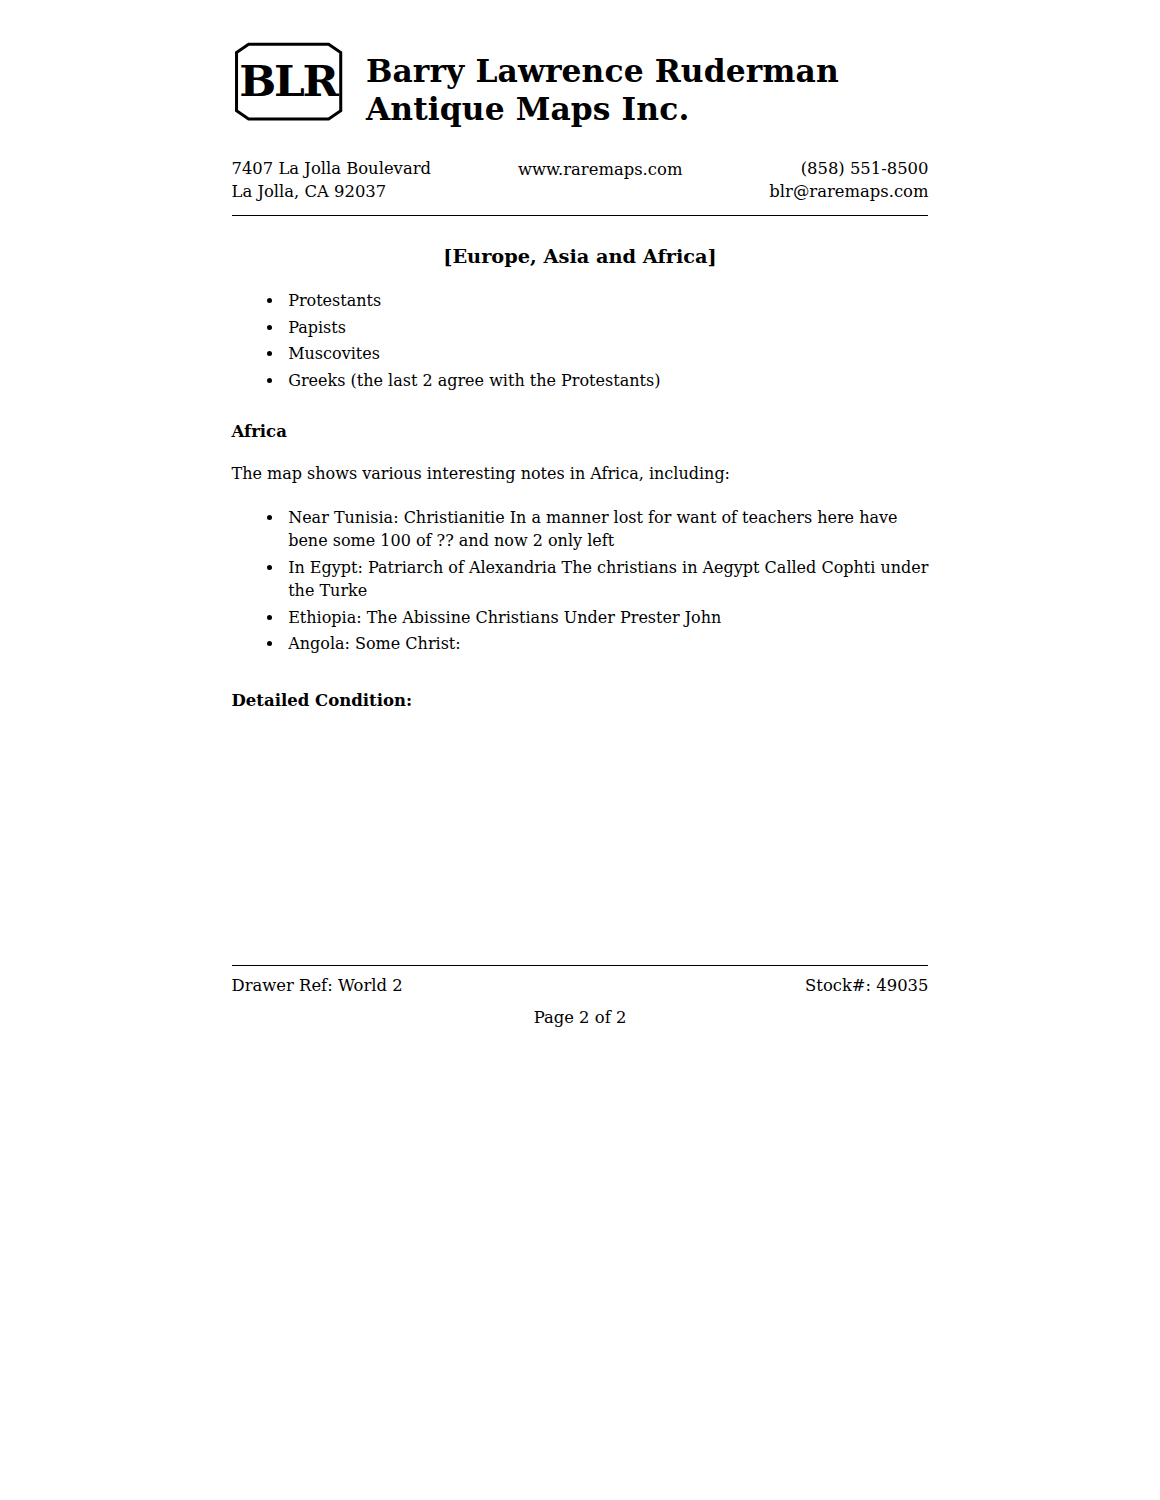BLR
Barry Lawrence Ruderman
Antique Maps Inc.
7407 La Jolla Boulevard
La Jolla, CA 92037
www.raremaps.com
(858) 551-8500
blr@raremaps.com
[Europe, Asia and Africa]
Protestants
Papists
Muscovites
Greeks (the last 2 agree with the Protestants)
Africa
The map shows various interesting notes in Africa, including:
Near Tunisia: Christianitie In a manner lost for want of teachers here have bene some 100 of ?? and now 2 only left
In Egypt: Patriarch of Alexandria The christians in Aegypt Called Cophti under the Turke
Ethiopia: The Abissine Christians Under Prester John
Angola: Some Christ:
Detailed Condition:
Drawer Ref: World 2
Stock#: 49035
Page 2 of 2